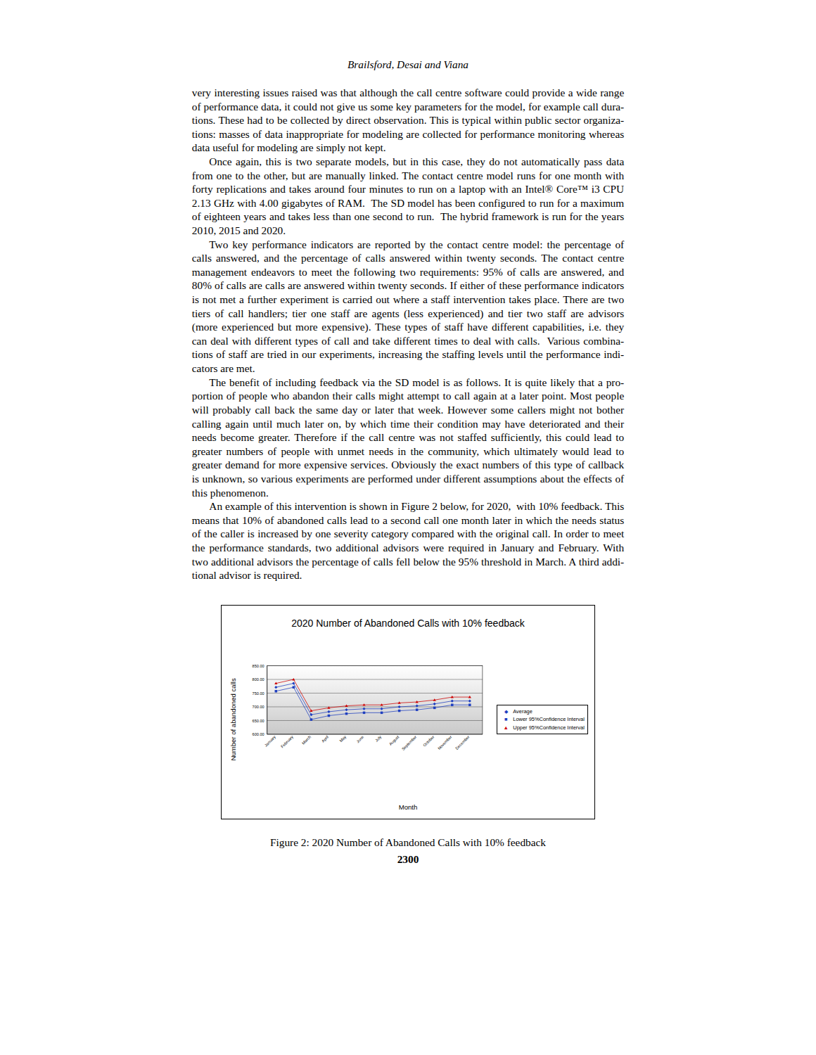Brailsford, Desai and Viana
very interesting issues raised was that although the call centre software could provide a wide range of performance data, it could not give us some key parameters for the model, for example call durations. These had to be collected by direct observation. This is typical within public sector organizations: masses of data inappropriate for modeling are collected for performance monitoring whereas data useful for modeling are simply not kept.
Once again, this is two separate models, but in this case, they do not automatically pass data from one to the other, but are manually linked. The contact centre model runs for one month with forty replications and takes around four minutes to run on a laptop with an Intel® Core™ i3 CPU 2.13 GHz with 4.00 gigabytes of RAM. The SD model has been configured to run for a maximum of eighteen years and takes less than one second to run. The hybrid framework is run for the years 2010, 2015 and 2020.
Two key performance indicators are reported by the contact centre model: the percentage of calls answered, and the percentage of calls answered within twenty seconds. The contact centre management endeavors to meet the following two requirements: 95% of calls are answered, and 80% of calls are calls are answered within twenty seconds. If either of these performance indicators is not met a further experiment is carried out where a staff intervention takes place. There are two tiers of call handlers; tier one staff are agents (less experienced) and tier two staff are advisors (more experienced but more expensive). These types of staff have different capabilities, i.e. they can deal with different types of call and take different times to deal with calls. Various combinations of staff are tried in our experiments, increasing the staffing levels until the performance indicators are met.
The benefit of including feedback via the SD model is as follows. It is quite likely that a proportion of people who abandon their calls might attempt to call again at a later point. Most people will probably call back the same day or later that week. However some callers might not bother calling again until much later on, by which time their condition may have deteriorated and their needs become greater. Therefore if the call centre was not staffed sufficiently, this could lead to greater numbers of people with unmet needs in the community, which ultimately would lead to greater demand for more expensive services. Obviously the exact numbers of this type of callback is unknown, so various experiments are performed under different assumptions about the effects of this phenomenon.
An example of this intervention is shown in Figure 2 below, for 2020, with 10% feedback. This means that 10% of abandoned calls lead to a second call one month later in which the needs status of the caller is increased by one severity category compared with the original call. In order to meet the performance standards, two additional advisors were required in January and February. With two additional advisors the percentage of calls fell below the 95% threshold in March. A third additional advisor is required.
2020 Number of Abandoned Calls with 10% feedback
Number of abandoned calls
850.00 800.00 750.00 700.00 650.00 600.00 January February March April May June July August September October November December
◆Average
■Lower 95%Confidence Interval
▲Upper 95%Confidence Interval
Month
Figure 2: 2020 Number of Abandoned Calls with 10% feedback
2300